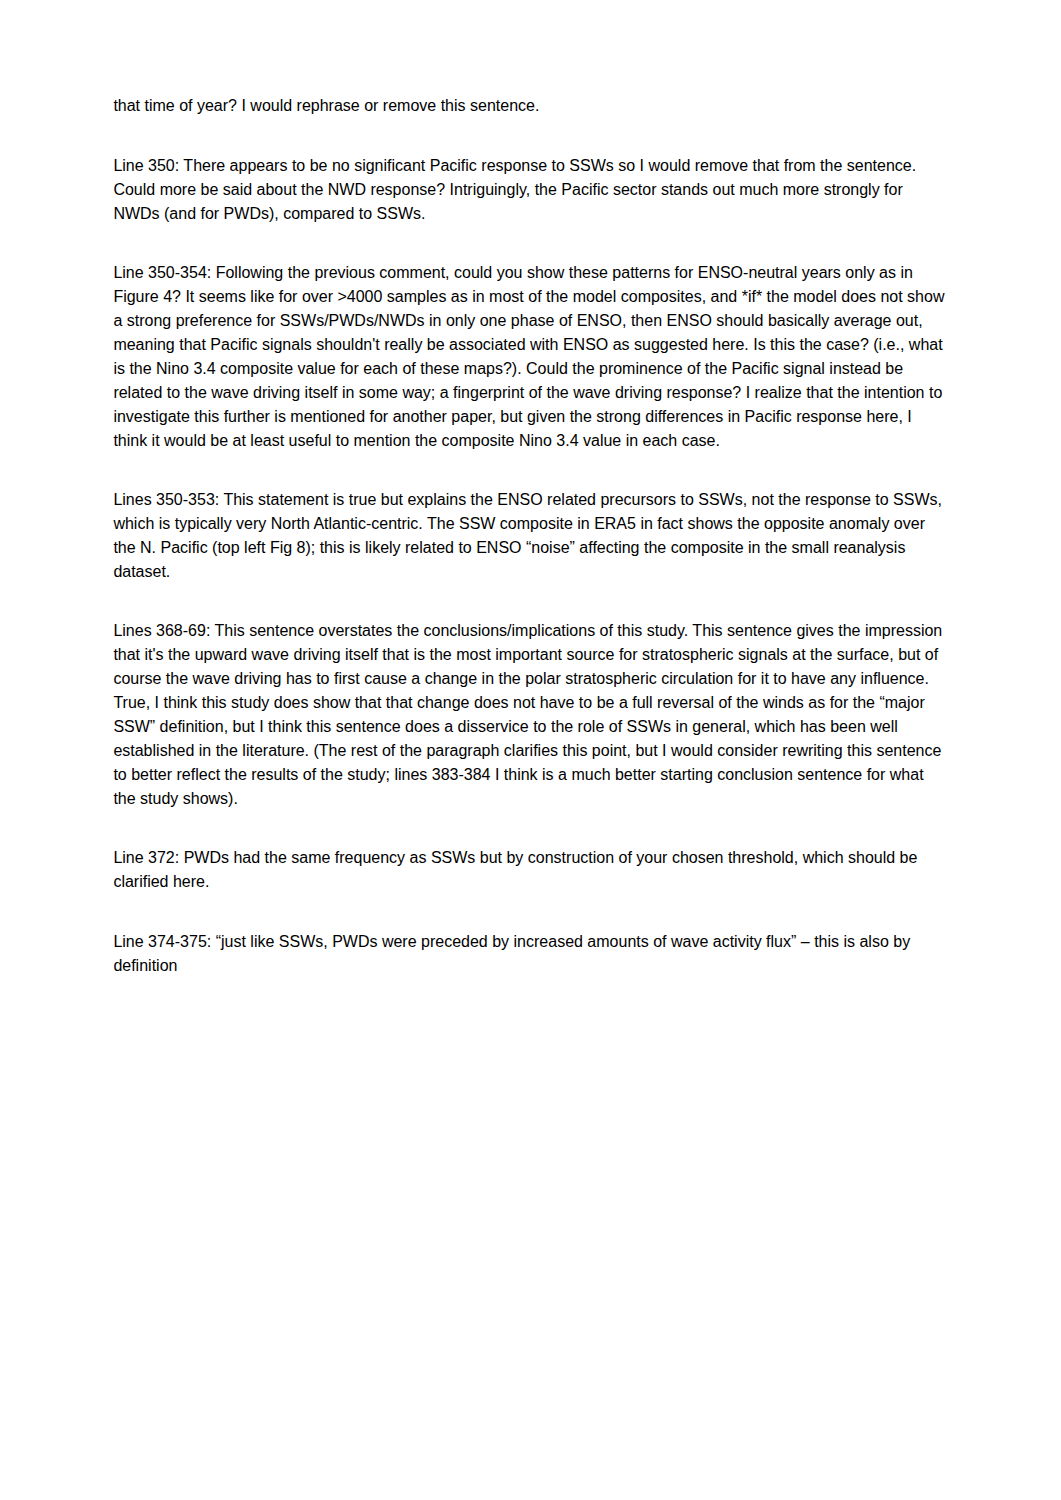that time of year? I would rephrase or remove this sentence.
Line 350: There appears to be no significant Pacific response to SSWs so I would remove that from the sentence. Could more be said about the NWD response? Intriguingly, the Pacific sector stands out much more strongly for NWDs (and for PWDs), compared to SSWs.
Line 350-354: Following the previous comment, could you show these patterns for ENSO-neutral years only as in Figure 4? It seems like for over >4000 samples as in most of the model composites, and *if* the model does not show a strong preference for SSWs/PWDs/NWDs in only one phase of ENSO, then ENSO should basically average out, meaning that Pacific signals shouldn't really be associated with ENSO as suggested here. Is this the case? (i.e., what is the Nino 3.4 composite value for each of these maps?). Could the prominence of the Pacific signal instead be related to the wave driving itself in some way; a fingerprint of the wave driving response? I realize that the intention to investigate this further is mentioned for another paper, but given the strong differences in Pacific response here, I think it would be at least useful to mention the composite Nino 3.4 value in each case.
Lines 350-353: This statement is true but explains the ENSO related precursors to SSWs, not the response to SSWs, which is typically very North Atlantic-centric. The SSW composite in ERA5 in fact shows the opposite anomaly over the N. Pacific (top left Fig 8); this is likely related to ENSO “noise” affecting the composite in the small reanalysis dataset.
Lines 368-69: This sentence overstates the conclusions/implications of this study. This sentence gives the impression that it's the upward wave driving itself that is the most important source for stratospheric signals at the surface, but of course the wave driving has to first cause a change in the polar stratospheric circulation for it to have any influence. True, I think this study does show that that change does not have to be a full reversal of the winds as for the “major SSW” definition, but I think this sentence does a disservice to the role of SSWs in general, which has been well established in the literature. (The rest of the paragraph clarifies this point, but I would consider rewriting this sentence to better reflect the results of the study; lines 383-384 I think is a much better starting conclusion sentence for what the study shows).
Line 372: PWDs had the same frequency as SSWs but by construction of your chosen threshold, which should be clarified here.
Line 374-375: “just like SSWs, PWDs were preceded by increased amounts of wave activity flux” – this is also by definition